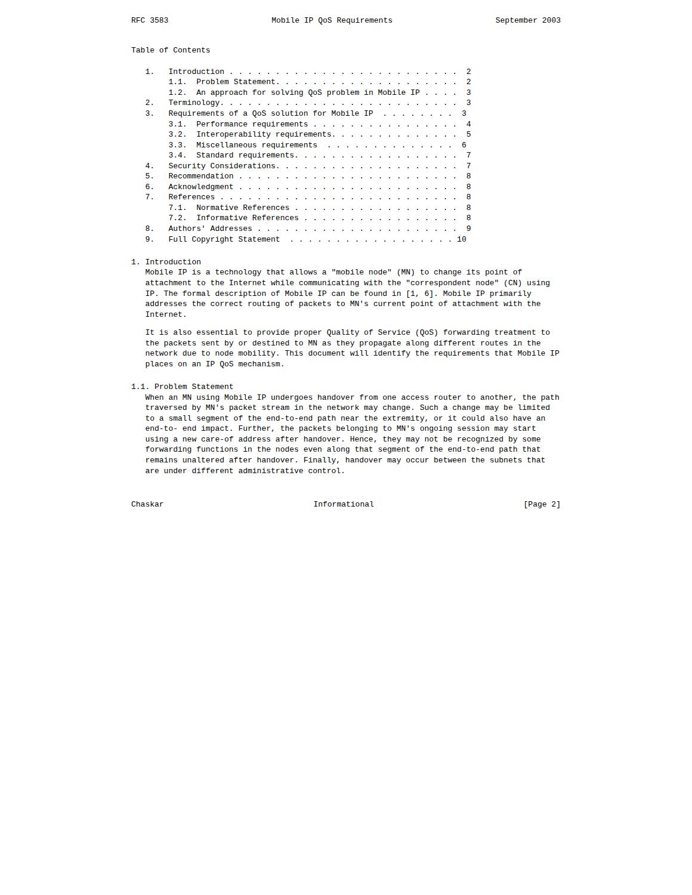RFC 3583 Mobile IP QoS Requirements September 2003
Table of Contents
   1.   Introduction . . . . . . . . . . . . . . . . . . . . . . . . .  2
        1.1.  Problem Statement. . . . . . . . . . . . . . . . . . . .  2
        1.2.  An approach for solving QoS problem in Mobile IP . . . .  3
   2.   Terminology. . . . . . . . . . . . . . . . . . . . . . . . . .  3
   3.   Requirements of a QoS solution for Mobile IP  . . . . . . . .  3
        3.1.  Performance requirements . . . . . . . . . . . . . . . .  4
        3.2.  Interoperability requirements. . . . . . . . . . . . . .  5
        3.3.  Miscellaneous requirements  . . . . . . . . . . . . . .  6
        3.4.  Standard requirements. . . . . . . . . . . . . . . . . .  7
   4.   Security Considerations. . . . . . . . . . . . . . . . . . . .  7
   5.   Recommendation . . . . . . . . . . . . . . . . . . . . . . . .  8
   6.   Acknowledgment . . . . . . . . . . . . . . . . . . . . . . . .  8
   7.   References . . . . . . . . . . . . . . . . . . . . . . . . . .  8
        7.1.  Normative References . . . . . . . . . . . . . . . . . .  8
        7.2.  Informative References . . . . . . . . . . . . . . . . .  8
   8.   Authors' Addresses . . . . . . . . . . . . . . . . . . . . . .  9
   9.   Full Copyright Statement  . . . . . . . . . . . . . . . . . . 10
1. Introduction
Mobile IP is a technology that allows a "mobile node" (MN) to change its point of attachment to the Internet while communicating with the "correspondent node" (CN) using IP. The formal description of Mobile IP can be found in [1, 6]. Mobile IP primarily addresses the correct routing of packets to MN's current point of attachment with the Internet.
It is also essential to provide proper Quality of Service (QoS) forwarding treatment to the packets sent by or destined to MN as they propagate along different routes in the network due to node mobility. This document will identify the requirements that Mobile IP places on an IP QoS mechanism.
1.1. Problem Statement
When an MN using Mobile IP undergoes handover from one access router to another, the path traversed by MN's packet stream in the network may change. Such a change may be limited to a small segment of the end-to-end path near the extremity, or it could also have an end-to- end impact. Further, the packets belonging to MN's ongoing session may start using a new care-of address after handover. Hence, they may not be recognized by some forwarding functions in the nodes even along that segment of the end-to-end path that remains unaltered after handover. Finally, handover may occur between the subnets that are under different administrative control.
Chaskar Informational [Page 2]